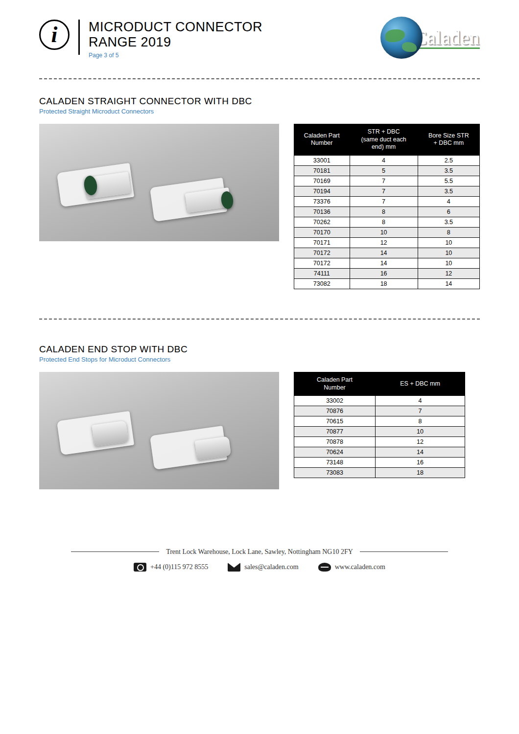i
MICRODUCT CONNECTOR
RANGE 2019
Page 3 of 5
Caladen
CALADEN STRAIGHT CONNECTOR WITH DBC
Protected Straight Microduct Connectors
| Caladen Part Number | STR + DBC (same duct each end) mm | Bore Size STR + DBC mm |
| --- | --- | --- |
| 33001 | 4 | 2.5 |
| 70181 | 5 | 3.5 |
| 70169 | 7 | 5.5 |
| 70194 | 7 | 3.5 |
| 73376 | 7 | 4 |
| 70136 | 8 | 6 |
| 70262 | 8 | 3.5 |
| 70170 | 10 | 8 |
| 70171 | 12 | 10 |
| 70172 | 14 | 10 |
| 70172 | 14 | 10 |
| 74111 | 16 | 12 |
| 73082 | 18 | 14 |
CALADEN END STOP WITH DBC
Protected End Stops for Microduct Connectors
| Caladen Part Number | ES + DBC mm |
| --- | --- |
| 33002 | 4 |
| 70876 | 7 |
| 70615 | 8 |
| 70877 | 10 |
| 70878 | 12 |
| 70624 | 14 |
| 73148 | 16 |
| 73083 | 18 |
Trent Lock Warehouse, Lock Lane, Sawley, Nottingham NG10 2FY
+44 (0)115 972 8555
sales@caladen.com
www.caladen.com